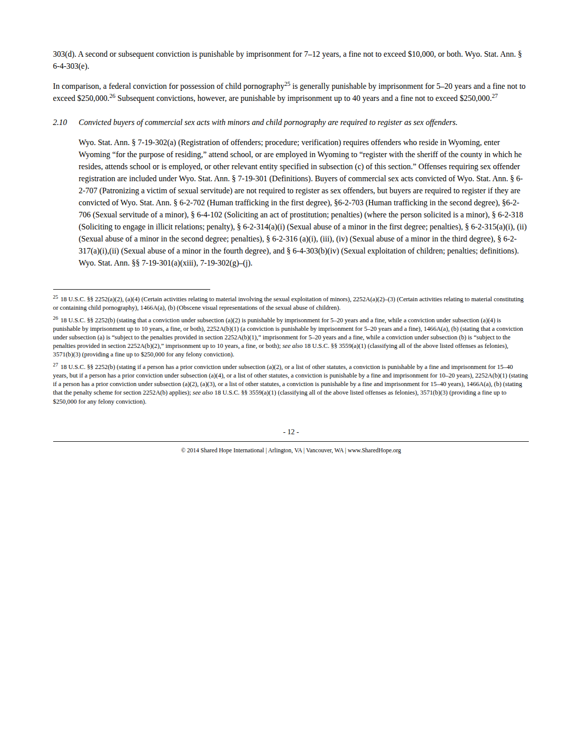303(d). A second or subsequent conviction is punishable by imprisonment for 7–12 years, a fine not to exceed $10,000, or both. Wyo. Stat. Ann. § 6-4-303(e).
In comparison, a federal conviction for possession of child pornography25 is generally punishable by imprisonment for 5–20 years and a fine not to exceed $250,000.26 Subsequent convictions, however, are punishable by imprisonment up to 40 years and a fine not to exceed $250,000.27
2.10
Convicted buyers of commercial sex acts with minors and child pornography are required to register as sex offenders.
Wyo. Stat. Ann. § 7-19-302(a) (Registration of offenders; procedure; verification) requires offenders who reside in Wyoming, enter Wyoming “for the purpose of residing,” attend school, or are employed in Wyoming to “register with the sheriff of the county in which he resides, attends school or is employed, or other relevant entity specified in subsection (c) of this section.” Offenses requiring sex offender registration are included under Wyo. Stat. Ann. § 7-19-301 (Definitions). Buyers of commercial sex acts convicted of Wyo. Stat. Ann. § 6-2-707 (Patronizing a victim of sexual servitude) are not required to register as sex offenders, but buyers are required to register if they are convicted of Wyo. Stat. Ann. § 6-2-702 (Human trafficking in the first degree), §6-2-703 (Human trafficking in the second degree), §6-2-706 (Sexual servitude of a minor), § 6-4-102 (Soliciting an act of prostitution; penalties) (where the person solicited is a minor), § 6-2-318 (Soliciting to engage in illicit relations; penalty), § 6-2-314(a)(i) (Sexual abuse of a minor in the first degree; penalties), § 6-2-315(a)(i), (ii) (Sexual abuse of a minor in the second degree; penalties), § 6-2-316 (a)(i), (iii), (iv) (Sexual abuse of a minor in the third degree), § 6-2-317(a)(i),(ii) (Sexual abuse of a minor in the fourth degree), and § 6-4-303(b)(iv) (Sexual exploitation of children; penalties; definitions). Wyo. Stat. Ann. §§ 7-19-301(a)(xiii), 7-19-302(g)–(j).
25 18 U.S.C. §§ 2252(a)(2), (a)(4) (Certain activities relating to material involving the sexual exploitation of minors), 2252A(a)(2)–(3) (Certain activities relating to material constituting or containing child pornography), 1466A(a), (b) (Obscene visual representations of the sexual abuse of children).
26 18 U.S.C. §§ 2252(b) (stating that a conviction under subsection (a)(2) is punishable by imprisonment for 5–20 years and a fine, while a conviction under subsection (a)(4) is punishable by imprisonment up to 10 years, a fine, or both), 2252A(b)(1) (a conviction is punishable by imprisonment for 5–20 years and a fine), 1466A(a), (b) (stating that a conviction under subsection (a) is “subject to the penalties provided in section 2252A(b)(1),” imprisonment for 5–20 years and a fine, while a conviction under subsection (b) is “subject to the penalties provided in section 2252A(b)(2),” imprisonment up to 10 years, a fine, or both); see also 18 U.S.C. §§ 3559(a)(1) (classifying all of the above listed offenses as felonies), 3571(b)(3) (providing a fine up to $250,000 for any felony conviction).
27 18 U.S.C. §§ 2252(b) (stating if a person has a prior conviction under subsection (a)(2), or a list of other statutes, a conviction is punishable by a fine and imprisonment for 15–40 years, but if a person has a prior conviction under subsection (a)(4), or a list of other statutes, a conviction is punishable by a fine and imprisonment for 10–20 years), 2252A(b)(1) (stating if a person has a prior conviction under subsection (a)(2), (a)(3), or a list of other statutes, a conviction is punishable by a fine and imprisonment for 15–40 years), 1466A(a), (b) (stating that the penalty scheme for section 2252A(b) applies); see also 18 U.S.C. §§ 3559(a)(1) (classifying all of the above listed offenses as felonies), 3571(b)(3) (providing a fine up to $250,000 for any felony conviction).
- 12 -
© 2014 Shared Hope International | Arlington, VA | Vancouver, WA | www.SharedHope.org